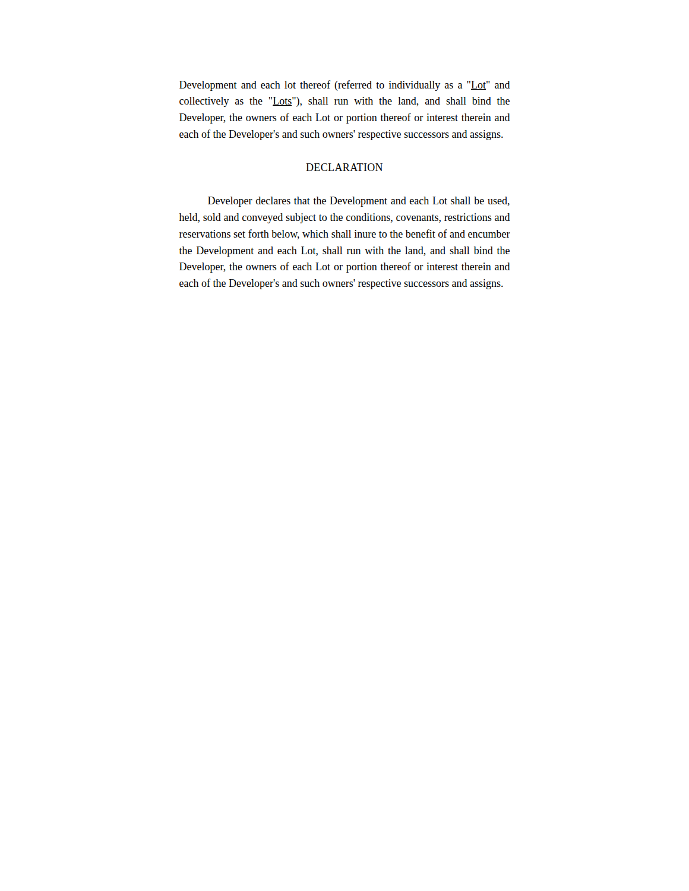Development and each lot thereof (referred to individually as a "Lot" and collectively as the "Lots"), shall run with the land, and shall bind the Developer, the owners of each Lot or portion thereof or interest therein and each of the Developer's and such owners' respective successors and assigns.
DECLARATION
Developer declares that the Development and each Lot shall be used, held, sold and conveyed subject to the conditions, covenants, restrictions and reservations set forth below, which shall inure to the benefit of and encumber the Development and each Lot, shall run with the land, and shall bind the Developer, the owners of each Lot or portion thereof or interest therein and each of the Developer's and such owners' respective successors and assigns.